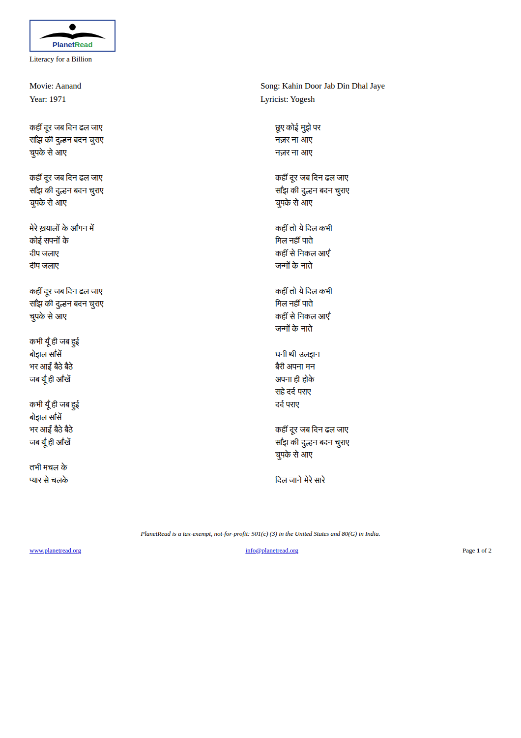PlanetRead
Literacy for a Billion
Movie: Aanand
Year: 1971
Song: Kahin Door Jab Din Dhal Jaye
Lyricist: Yogesh
कहीं दूर जब दिन ढल जाए
साँझ की दुल्हन बदन चुराए
चुपके से आए
कहीं दूर जब दिन ढल जाए
साँझ की दुल्हन बदन चुराए
चुपके से आए
मेरे ख़यालों के आँगन में
कोई सपनों के
दीप जलाए
दीप जलाए
कहीं दूर जब दिन ढल जाए
साँझ की दुल्हन बदन चुराए
चुपके से आए
कभी यूँ ही जब हुई
बोझल साँसें
भर आईं बैठे बैठे
जब यूँ ही आँखें
कभी यूँ ही जब हुई
बोझल साँसें
भर आईं बैठे बैठे
जब यूँ ही आँखें
तभी मचल के
प्यार से चलके
छूए कोई मुझे पर
नज़र ना आए
नज़र ना आए
कहीं दूर जब दिन ढल जाए
साँझ की दुल्हन बदन चुराए
चुपके से आए
कहीं तो ये दिल कभी
मिल नहीं पाते
कहीं से निकल आएँ
जन्मों के नाते
कहीं तो ये दिल कभी
मिल नहीं पाते
कहीं से निकल आएँ
जन्मों के नाते
घनी थी उलझन
बैरी अपना मन
अपना ही होके
सहे दर्द पराए
दर्द पराए
कहीं दूर जब दिन ढल जाए
साँझ की दुल्हन बदन चुराए
चुपके से आए
दिल जाने मेरे सारे
PlanetRead is a tax-exempt, not-for-profit: 501(c) (3) in the United States and 80(G) in India.
www.planetread.org info@planetread.org Page 1 of 2